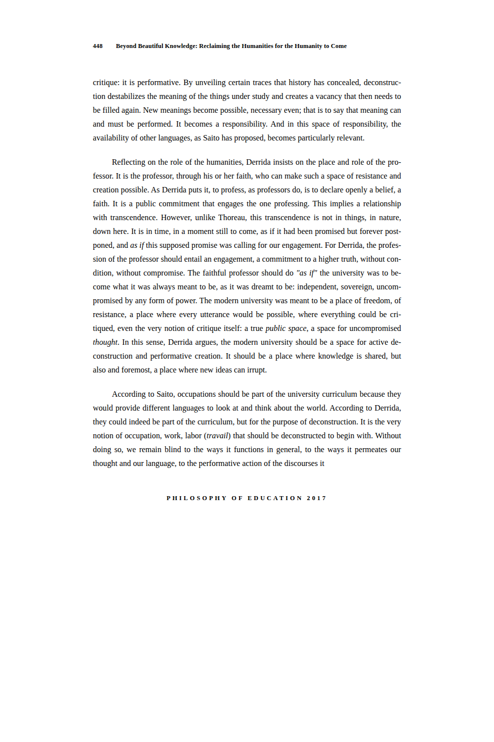448 Beyond Beautiful Knowledge: Reclaiming the Humanities for the Humanity to Come
critique: it is performative. By unveiling certain traces that history has concealed, deconstruction destabilizes the meaning of the things under study and creates a vacancy that then needs to be filled again. New meanings become possible, necessary even; that is to say that meaning can and must be performed. It becomes a responsibility. And in this space of responsibility, the availability of other languages, as Saito has proposed, becomes particularly relevant.
Reflecting on the role of the humanities, Derrida insists on the place and role of the professor. It is the professor, through his or her faith, who can make such a space of resistance and creation possible. As Derrida puts it, to profess, as professors do, is to declare openly a belief, a faith. It is a public commitment that engages the one professing. This implies a relationship with transcendence. However, unlike Thoreau, this transcendence is not in things, in nature, down here. It is in time, in a moment still to come, as if it had been promised but forever postponed, and as if this supposed promise was calling for our engagement. For Derrida, the profession of the professor should entail an engagement, a commitment to a higher truth, without condition, without compromise. The faithful professor should do "as if" the university was to become what it was always meant to be, as it was dreamt to be: independent, sovereign, uncompromised by any form of power. The modern university was meant to be a place of freedom, of resistance, a place where every utterance would be possible, where everything could be critiqued, even the very notion of critique itself: a true public space, a space for uncompromised thought. In this sense, Derrida argues, the modern university should be a space for active deconstruction and performative creation. It should be a place where knowledge is shared, but also and foremost, a place where new ideas can irrupt.
According to Saito, occupations should be part of the university curriculum because they would provide different languages to look at and think about the world. According to Derrida, they could indeed be part of the curriculum, but for the purpose of deconstruction. It is the very notion of occupation, work, labor (travail) that should be deconstructed to begin with. Without doing so, we remain blind to the ways it functions in general, to the ways it permeates our thought and our language, to the performative action of the discourses it
PHILOSOPHY OF EDUCATION 2017